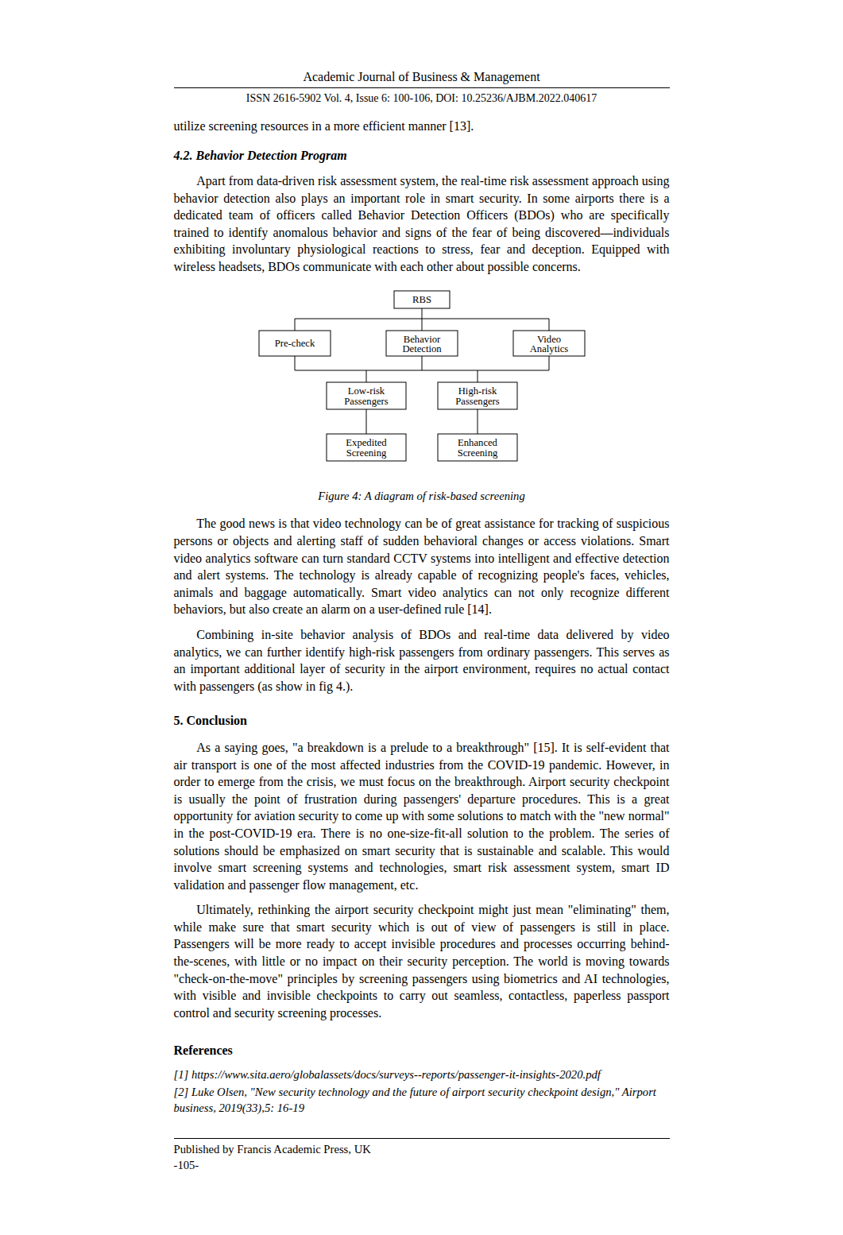Academic Journal of Business & Management
ISSN 2616-5902 Vol. 4, Issue 6: 100-106, DOI: 10.25236/AJBM.2022.040617
utilize screening resources in a more efficient manner [13].
4.2. Behavior Detection Program
Apart from data-driven risk assessment system, the real-time risk assessment approach using behavior detection also plays an important role in smart security. In some airports there is a dedicated team of officers called Behavior Detection Officers (BDOs) who are specifically trained to identify anomalous behavior and signs of the fear of being discovered—individuals exhibiting involuntary physiological reactions to stress, fear and deception. Equipped with wireless headsets, BDOs communicate with each other about possible concerns.
RBS Pre-check Behavior Detection Video Analytics Low-risk Passengers High-risk Passengers Expedited Screening Enhanced Screening
Figure 4: A diagram of risk-based screening
The good news is that video technology can be of great assistance for tracking of suspicious persons or objects and alerting staff of sudden behavioral changes or access violations. Smart video analytics software can turn standard CCTV systems into intelligent and effective detection and alert systems. The technology is already capable of recognizing people's faces, vehicles, animals and baggage automatically. Smart video analytics can not only recognize different behaviors, but also create an alarm on a user-defined rule [14].
Combining in-site behavior analysis of BDOs and real-time data delivered by video analytics, we can further identify high-risk passengers from ordinary passengers. This serves as an important additional layer of security in the airport environment, requires no actual contact with passengers (as show in fig 4.).
5. Conclusion
As a saying goes, "a breakdown is a prelude to a breakthrough" [15]. It is self-evident that air transport is one of the most affected industries from the COVID-19 pandemic. However, in order to emerge from the crisis, we must focus on the breakthrough. Airport security checkpoint is usually the point of frustration during passengers' departure procedures. This is a great opportunity for aviation security to come up with some solutions to match with the "new normal" in the post-COVID-19 era. There is no one-size-fit-all solution to the problem. The series of solutions should be emphasized on smart security that is sustainable and scalable. This would involve smart screening systems and technologies, smart risk assessment system, smart ID validation and passenger flow management, etc.
Ultimately, rethinking the airport security checkpoint might just mean "eliminating" them, while make sure that smart security which is out of view of passengers is still in place. Passengers will be more ready to accept invisible procedures and processes occurring behind-the-scenes, with little or no impact on their security perception. The world is moving towards "check-on-the-move" principles by screening passengers using biometrics and AI technologies, with visible and invisible checkpoints to carry out seamless, contactless, paperless passport control and security screening processes.
References
[1] https://www.sita.aero/globalassets/docs/surveys--reports/passenger-it-insights-2020.pdf
[2] Luke Olsen, "New security technology and the future of airport security checkpoint design," Airport business, 2019(33),5: 16-19
Published by Francis Academic Press, UK
-105-